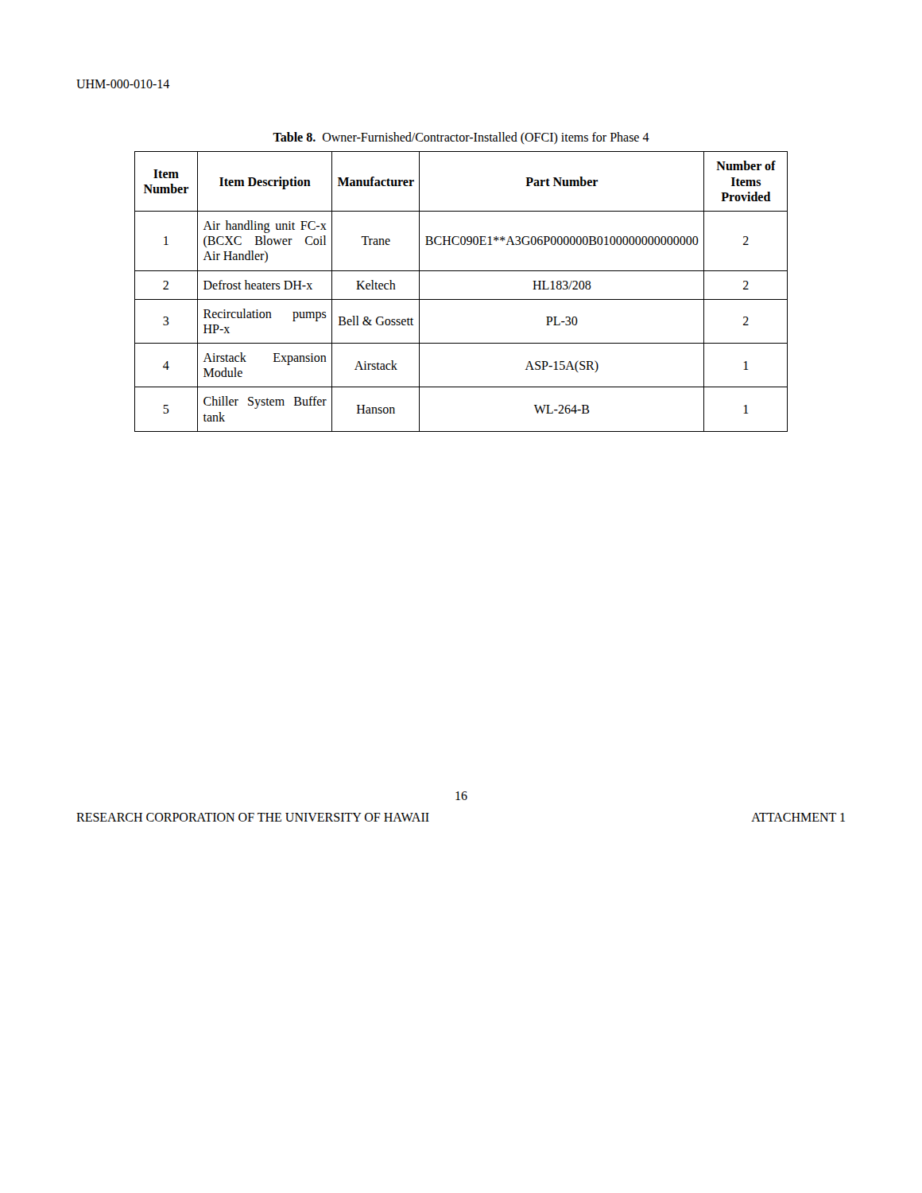UHM-000-010-14
Table 8. Owner-Furnished/Contractor-Installed (OFCI) items for Phase 4
| Item Number | Item Description | Manufacturer | Part Number | Number of Items Provided |
| --- | --- | --- | --- | --- |
| 1 | Air handling unit FC-x (BCXC Blower Coil Air Handler) | Trane | BCHC090E1**A3G06P000000B0100000000000000 | 2 |
| 2 | Defrost heaters DH-x | Keltech | HL183/208 | 2 |
| 3 | Recirculation pumps HP-x | Bell & Gossett | PL-30 | 2 |
| 4 | Airstack Expansion Module | Airstack | ASP-15A(SR) | 1 |
| 5 | Chiller System Buffer tank | Hanson | WL-264-B | 1 |
16
RESEARCH CORPORATION OF THE UNIVERSITY OF HAWAII ATTACHMENT 1